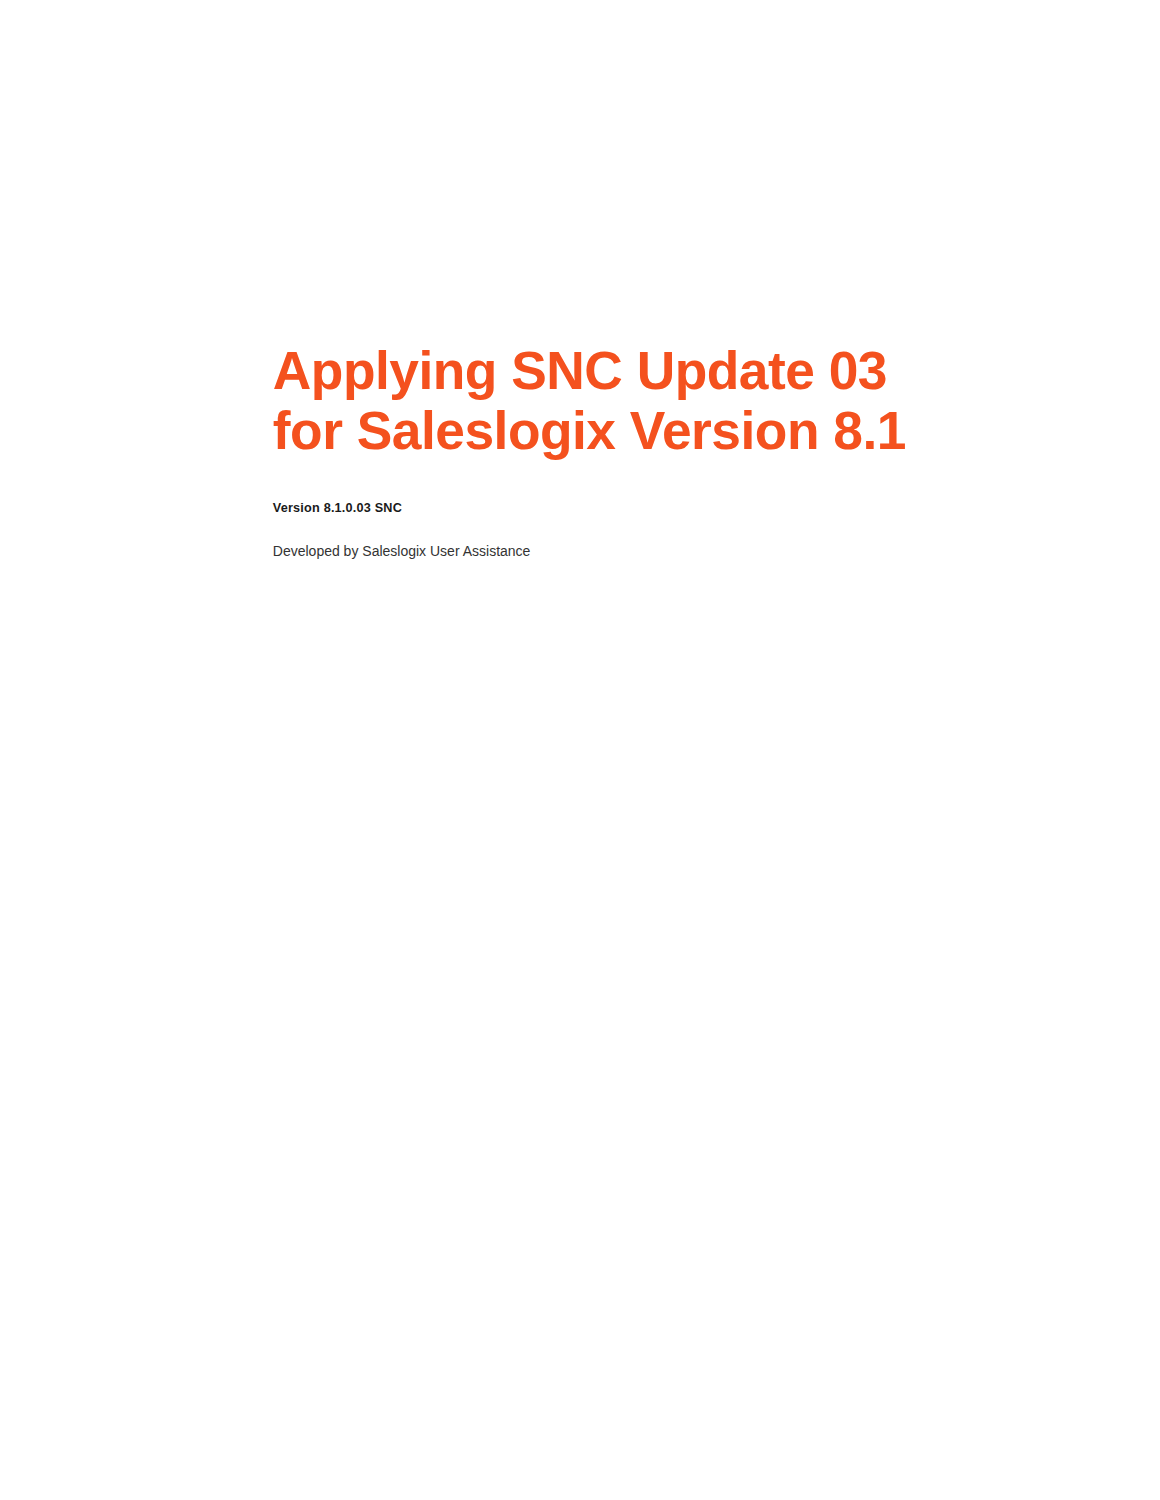Applying SNC Update 03 for Saleslogix Version 8.1
Version 8.1.0.03 SNC
Developed by Saleslogix User Assistance